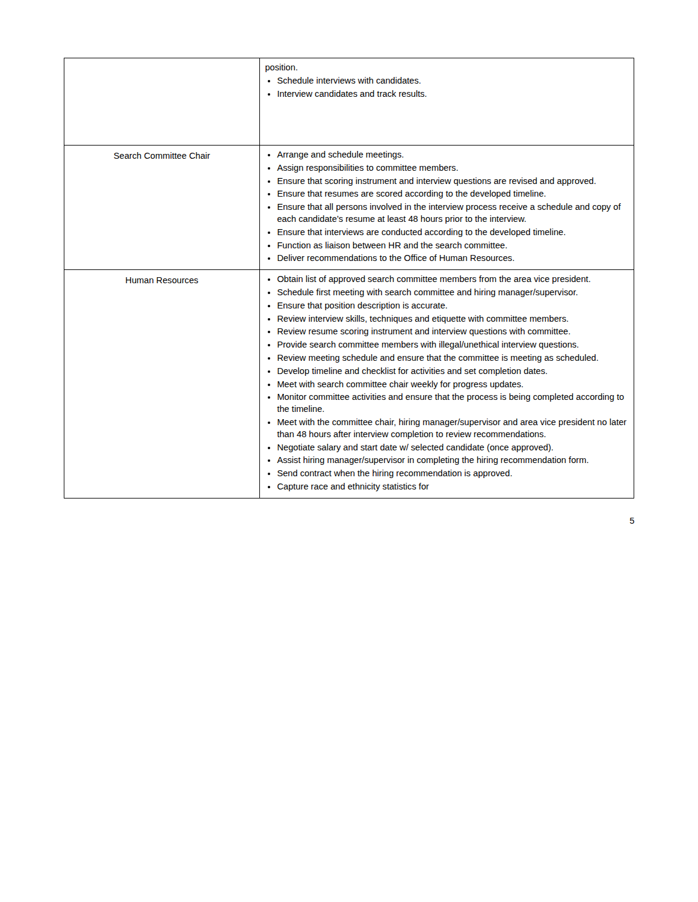| | position. Schedule interviews with candidates. Interview candidates and track results. |
| Search Committee Chair | Arrange and schedule meetings. Assign responsibilities to committee members. Ensure that scoring instrument and interview questions are revised and approved. Ensure that resumes are scored according to the developed timeline. Ensure that all persons involved in the interview process receive a schedule and copy of each candidate’s resume at least 48 hours prior to the interview. Ensure that interviews are conducted according to the developed timeline. Function as liaison between HR and the search committee. Deliver recommendations to the Office of Human Resources. |
| Human Resources | Obtain list of approved search committee members from the area vice president. Schedule first meeting with search committee and hiring manager/supervisor. Ensure that position description is accurate. Review interview skills, techniques and etiquette with committee members. Review resume scoring instrument and interview questions with committee. Provide search committee members with illegal/unethical interview questions. Review meeting schedule and ensure that the committee is meeting as scheduled. Develop timeline and checklist for activities and set completion dates. Meet with search committee chair weekly for progress updates. Monitor committee activities and ensure that the process is being completed according to the timeline. Meet with the committee chair, hiring manager/supervisor and area vice president no later than 48 hours after interview completion to review recommendations. Negotiate salary and start date w/ selected candidate (once approved). Assist hiring manager/supervisor in completing the hiring recommendation form. Send contract when the hiring recommendation is approved. Capture race and ethnicity statistics for |
5